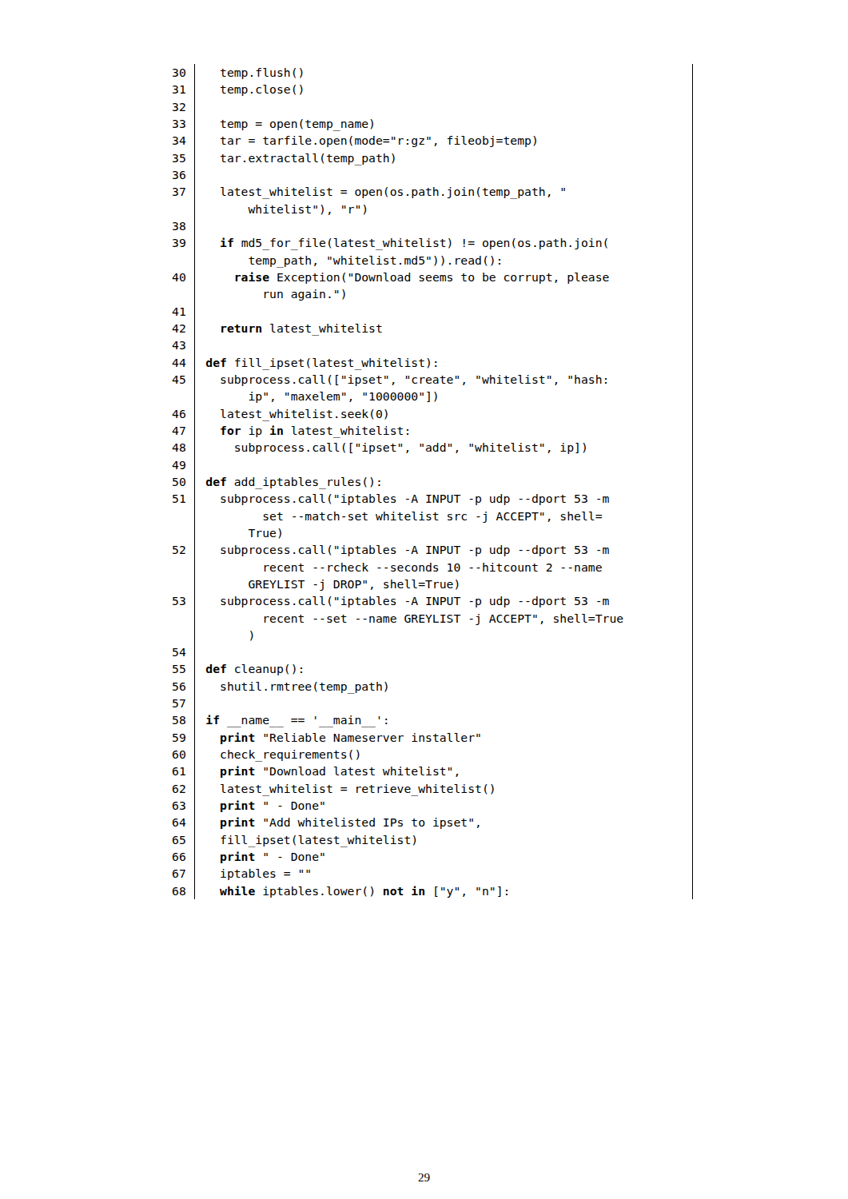| 30 | temp.flush() |
| 31 | temp.close() |
| 32 | |
| 33 | temp = open(temp_name) |
| 34 | tar = tarfile.open(mode="r:gz", fileobj=temp) |
| 35 | tar.extractall(temp_path) |
| 36 | |
| 37 | latest_whitelist = open(os.path.join(temp_path, " whitelist"), "r") |
| 38 | |
| 39 | if md5_for_file(latest_whitelist) != open(os.path.join( temp_path, "whitelist.md5")).read(): |
| 40 | raise Exception("Download seems to be corrupt, please run again.") |
| 41 | |
| 42 | return latest_whitelist |
| 43 | |
| 44 | def fill_ipset(latest_whitelist): |
| 45 | subprocess.call(["ipset", "create", "whitelist", "hash: ip", "maxelem", "1000000"]) |
| 46 | latest_whitelist.seek(0) |
| 47 | for ip in latest_whitelist: |
| 48 | subprocess.call(["ipset", "add", "whitelist", ip]) |
| 49 | |
| 50 | def add_iptables_rules(): |
| 51 | subprocess.call("iptables -A INPUT -p udp --dport 53 -m set --match-set whitelist src -j ACCEPT", shell= True) |
| 52 | subprocess.call("iptables -A INPUT -p udp --dport 53 -m recent --rcheck --seconds 10 --hitcount 2 --name GREYLIST -j DROP", shell=True) |
| 53 | subprocess.call("iptables -A INPUT -p udp --dport 53 -m recent --set --name GREYLIST -j ACCEPT", shell=True ) |
| 54 | |
| 55 | def cleanup(): |
| 56 | shutil.rmtree(temp_path) |
| 57 | |
| 58 | if __name__ == '__main__': |
| 59 | print "Reliable Nameserver installer" |
| 60 | check_requirements() |
| 61 | print "Download latest whitelist", |
| 62 | latest_whitelist = retrieve_whitelist() |
| 63 | print " - Done" |
| 64 | print "Add whitelisted IPs to ipset", |
| 65 | fill_ipset(latest_whitelist) |
| 66 | print " - Done" |
| 67 | iptables = "" |
| 68 | while iptables.lower() not in ["y", "n"]: |
29